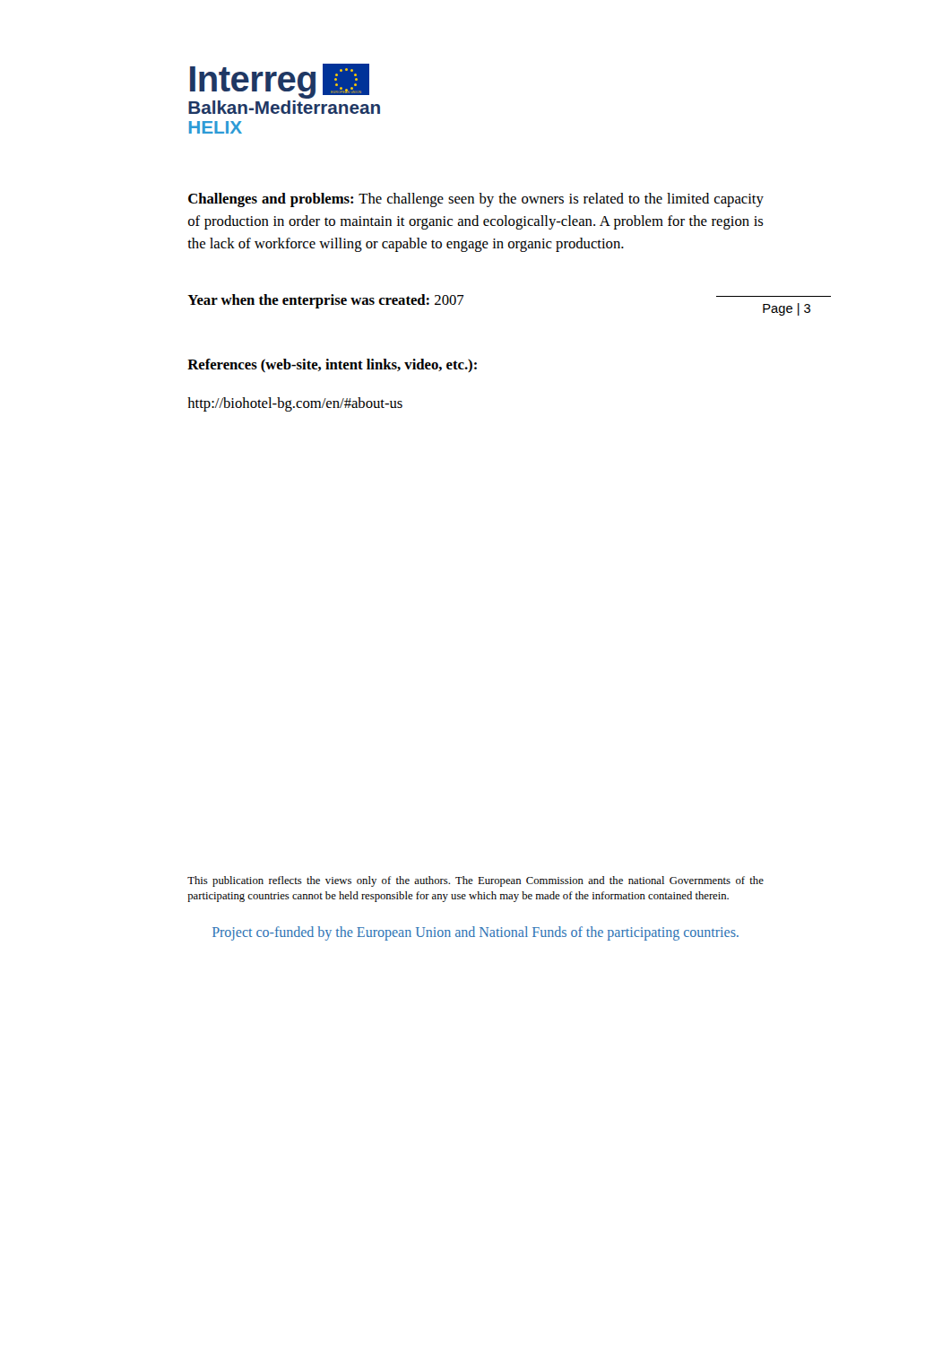Interreg EUROPEAN UNION
Balkan-Mediterranean
HELIX
Page | 3
Challenges and problems: The challenge seen by the owners is related to the limited capacity of production in order to maintain it organic and ecologically-clean. A problem for the region is the lack of workforce willing or capable to engage in organic production.
Year when the enterprise was created: 2007
References (web-site, intent links, video, etc.):
http://biohotel-bg.com/en/#about-us
This publication reflects the views only of the authors. The European Commission and the national Governments of the participating countries cannot be held responsible for any use which may be made of the information contained therein.
Project co-funded by the European Union and National Funds of the participating countries.